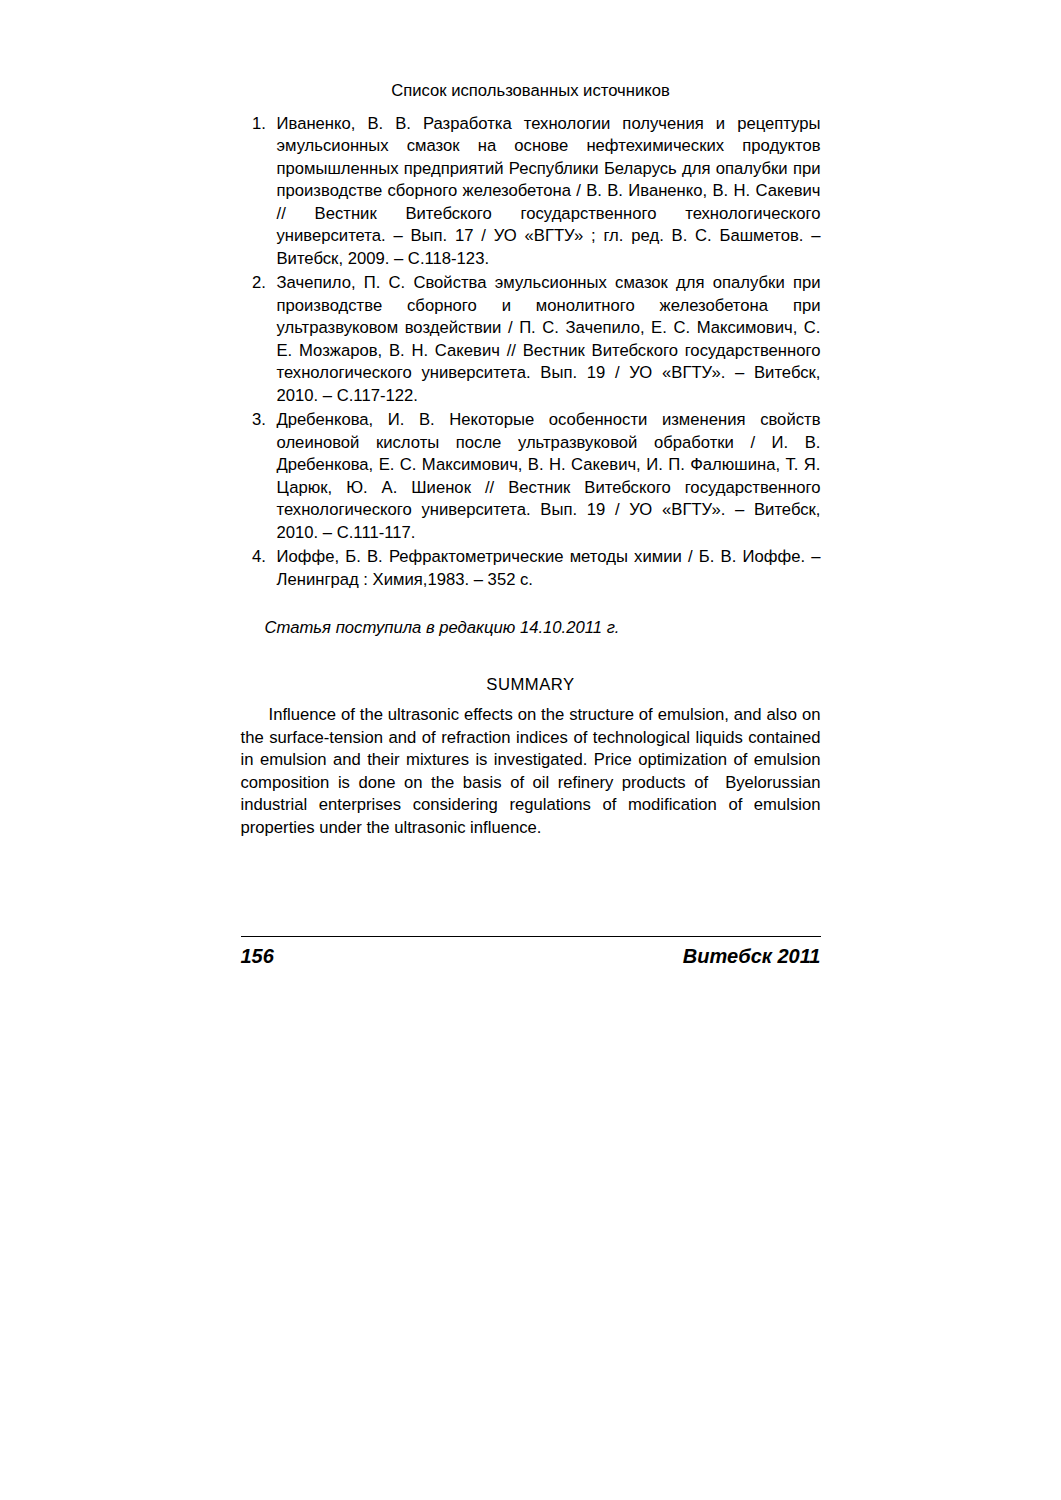Список использованных источников
Иваненко, В. В. Разработка технологии получения и рецептуры эмульсионных смазок на основе нефтехимических продуктов промышленных предприятий Республики Беларусь для опалубки при производстве сборного железобетона / В. В. Иваненко, В. Н. Сакевич // Вестник Витебского государственного технологического университета. – Вып. 17 / УО «ВГТУ» ; гл. ред. В. С. Башметов. – Витебск, 2009. – С.118-123.
Зачепило, П. С. Свойства эмульсионных смазок для опалубки при производстве сборного и монолитного железобетона при ультразвуковом воздействии / П. С. Зачепило, Е. С. Максимович, С. Е. Мозжаров, В. Н. Сакевич // Вестник Витебского государственного технологического университета. Вып. 19 / УО «ВГТУ». – Витебск, 2010. – С.117-122.
Дребенкова, И. В. Некоторые особенности изменения свойств олеиновой кислоты после ультразвуковой обработки / И. В. Дребенкова, Е. С. Максимович, В. Н. Сакевич, И. П. Фалюшина, Т. Я. Царюк, Ю. А. Шиенок // Вестник Витебского государственного технологического университета. Вып. 19 / УО «ВГТУ». – Витебск, 2010. – С.111-117.
Иоффе, Б. В. Рефрактометрические методы химии / Б. В. Иоффе. – Ленинград : Химия,1983. – 352 с.
Статья поступила в редакцию 14.10.2011 г.
SUMMARY
Influence of the ultrasonic effects on the structure of emulsion, and also on the surface-tension and of refraction indices of technological liquids contained in emulsion and their mixtures is investigated. Price optimization of emulsion composition is done on the basis of oil refinery products of Byelorussian industrial enterprises considering regulations of modification of emulsion properties under the ultrasonic influence.
156 Витебск 2011